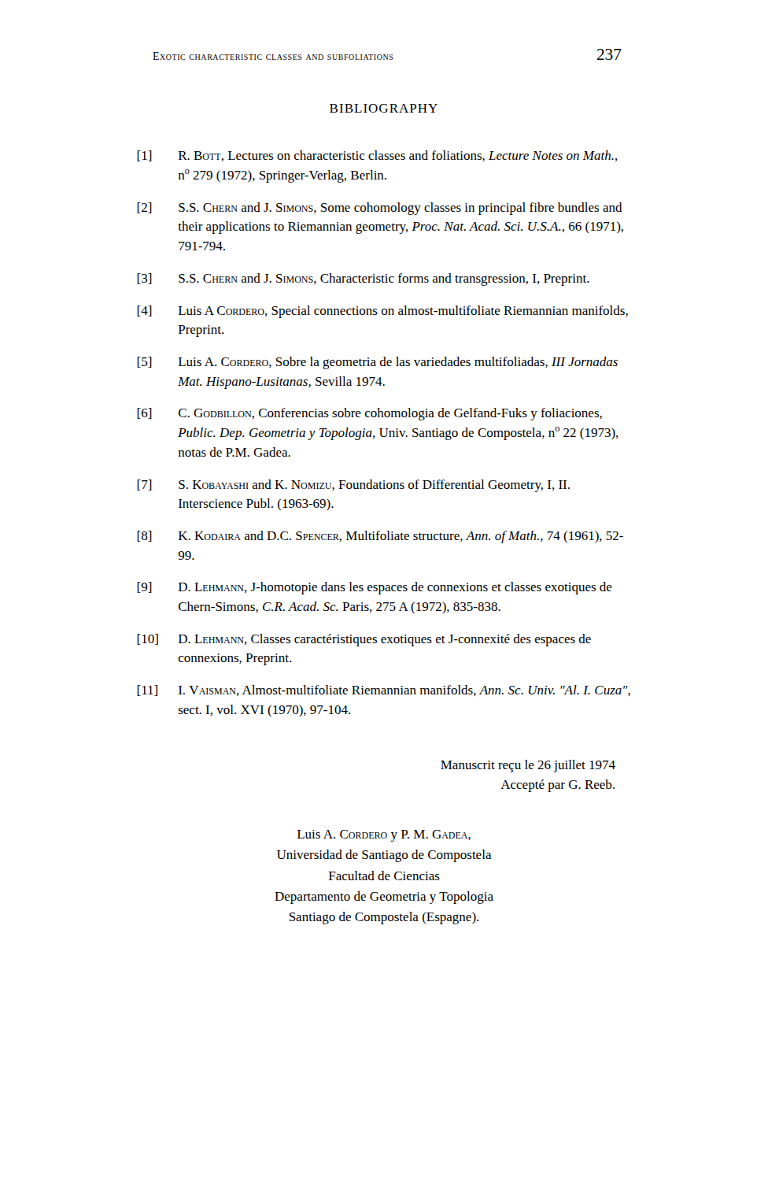Exotic characteristic classes and subfoliations 237
BIBLIOGRAPHY
[1] R. Bott, Lectures on characteristic classes and foliations, Lecture Notes on Math., no 279 (1972), Springer-Verlag, Berlin.
[2] S.S. Chern and J. Simons, Some cohomology classes in principal fibre bundles and their applications to Riemannian geometry, Proc. Nat. Acad. Sci. U.S.A., 66 (1971), 791-794.
[3] S.S. Chern and J. Simons, Characteristic forms and transgression, I, Preprint.
[4] Luis A Cordero, Special connections on almost-multifoliate Riemannian manifolds, Preprint.
[5] Luis A. Cordero, Sobre la geometria de las variedades multifoliadas, III Jornadas Mat. Hispano-Lusitanas, Sevilla 1974.
[6] C. Godbillon, Conferencias sobre cohomologia de Gelfand-Fuks y foliaciones, Public. Dep. Geometria y Topologia, Univ. Santiago de Compostela, no 22 (1973), notas de P.M. Gadea.
[7] S. Kobayashi and K. Nomizu, Foundations of Differential Geometry, I, II. Interscience Publ. (1963-69).
[8] K. Kodaira and D.C. Spencer, Multifoliate structure, Ann. of Math., 74 (1961), 52-99.
[9] D. Lehmann, J-homotopie dans les espaces de connexions et classes exotiques de Chern-Simons, C.R. Acad. Sc. Paris, 275 A (1972), 835-838.
[10] D. Lehmann, Classes caractéristiques exotiques et J-connexité des espaces de connexions, Preprint.
[11] I. Vaisman, Almost-multifoliate Riemannian manifolds, Ann. Sc. Univ. "Al. I. Cuza", sect. I, vol. XVI (1970), 97-104.
Manuscrit reçu le 26 juillet 1974
Accepté par G. Reeb.
Luis A. Cordero y P. M. Gadea,
Universidad de Santiago de Compostela
Facultad de Ciencias
Departamento de Geometria y Topologia
Santiago de Compostela (Espagne).